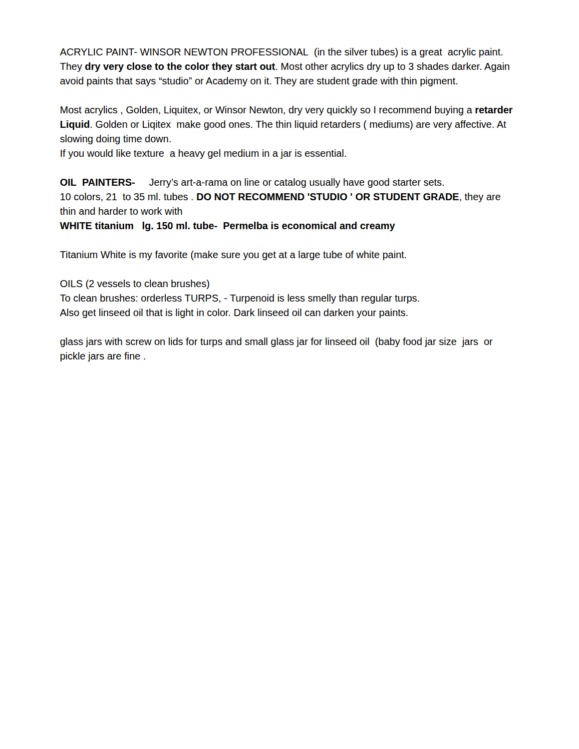ACRYLIC PAINT- WINSOR NEWTON PROFESSIONAL (in the silver tubes) is a great acrylic paint. They dry very close to the color they start out. Most other acrylics dry up to 3 shades darker. Again avoid paints that says “studio” or Academy on it. They are student grade with thin pigment.
Most acrylics , Golden, Liquitex, or Winsor Newton, dry very quickly so I recommend buying a retarder Liquid. Golden or Liqitex make good ones. The thin liquid retarders ( mediums) are very affective. At slowing doing time down.
If you would like texture a heavy gel medium in a jar is essential.
OIL PAINTERS- Jerry’s art-a-rama on line or catalog usually have good starter sets.
10 colors, 21 to 35 ml. tubes . DO NOT RECOMMEND 'STUDIO ' OR STUDENT GRADE, they are thin and harder to work with
WHITE titanium lg. 150 ml. tube- Permelba is economical and creamy
Titanium White is my favorite (make sure you get at a large tube of white paint.
OILS (2 vessels to clean brushes)
To clean brushes: orderless TURPS, - Turpenoid is less smelly than regular turps.
Also get linseed oil that is light in color. Dark linseed oil can darken your paints.
glass jars with screw on lids for turps and small glass jar for linseed oil (baby food jar size jars or pickle jars are fine .